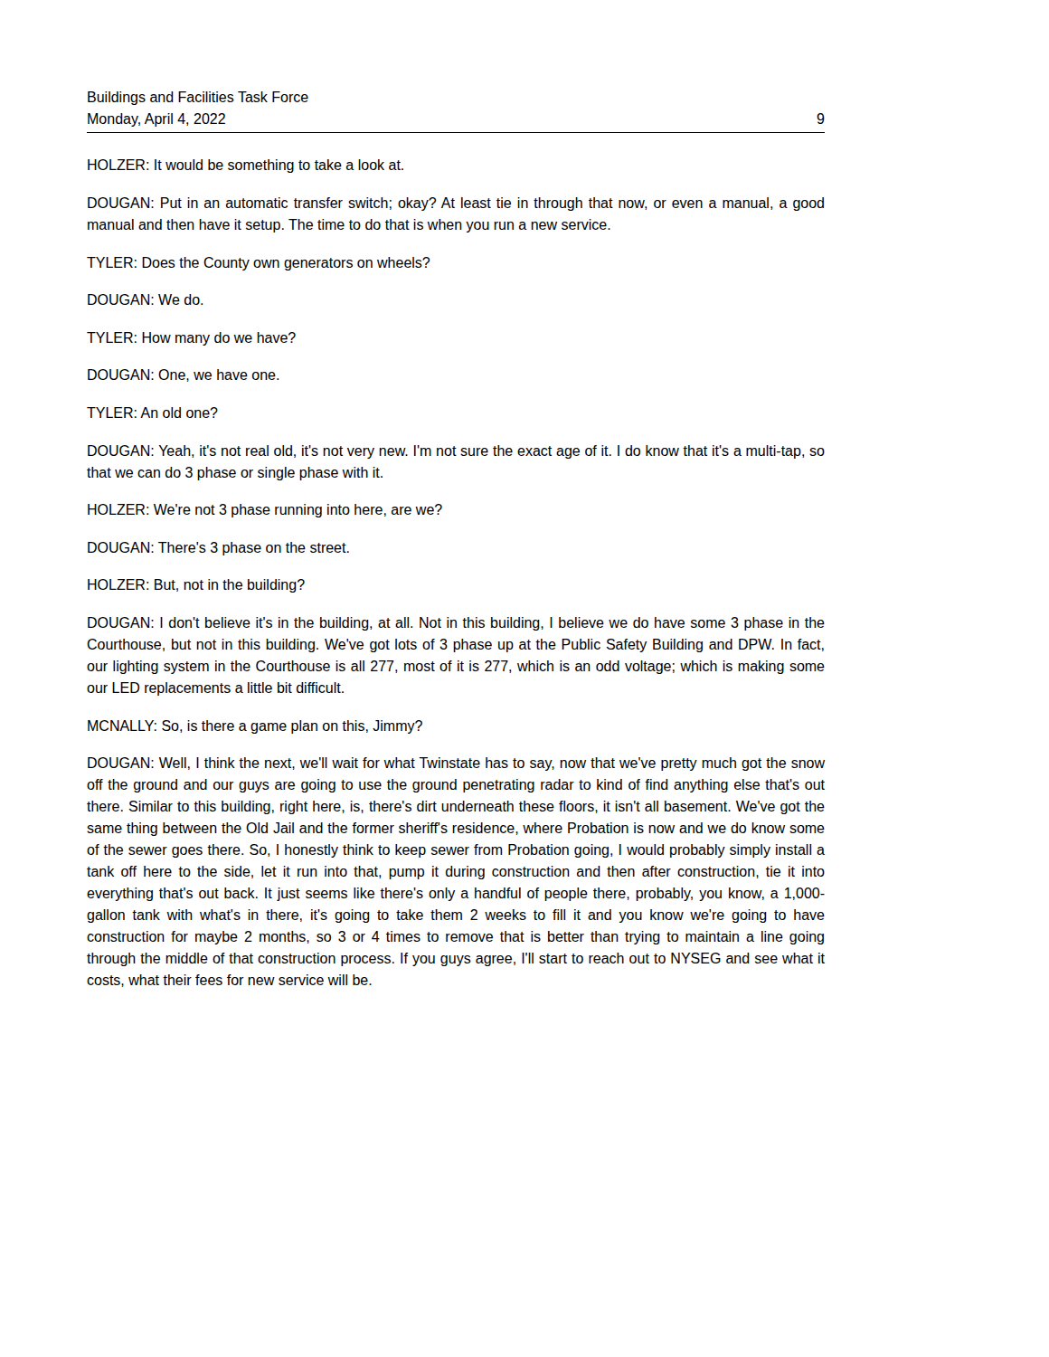Buildings and Facilities Task Force
Monday, April 4, 2022
9
HOLZER: It would be something to take a look at.
DOUGAN: Put in an automatic transfer switch; okay? At least tie in through that now, or even a manual, a good manual and then have it setup. The time to do that is when you run a new service.
TYLER: Does the County own generators on wheels?
DOUGAN: We do.
TYLER: How many do we have?
DOUGAN: One, we have one.
TYLER: An old one?
DOUGAN: Yeah, it's not real old, it's not very new. I'm not sure the exact age of it. I do know that it's a multi-tap, so that we can do 3 phase or single phase with it.
HOLZER: We're not 3 phase running into here, are we?
DOUGAN: There's 3 phase on the street.
HOLZER: But, not in the building?
DOUGAN: I don't believe it's in the building, at all. Not in this building, I believe we do have some 3 phase in the Courthouse, but not in this building. We've got lots of 3 phase up at the Public Safety Building and DPW. In fact, our lighting system in the Courthouse is all 277, most of it is 277, which is an odd voltage; which is making some our LED replacements a little bit difficult.
MCNALLY: So, is there a game plan on this, Jimmy?
DOUGAN: Well, I think the next, we'll wait for what Twinstate has to say, now that we've pretty much got the snow off the ground and our guys are going to use the ground penetrating radar to kind of find anything else that's out there. Similar to this building, right here, is, there's dirt underneath these floors, it isn't all basement. We've got the same thing between the Old Jail and the former sheriff's residence, where Probation is now and we do know some of the sewer goes there. So, I honestly think to keep sewer from Probation going, I would probably simply install a tank off here to the side, let it run into that, pump it during construction and then after construction, tie it into everything that's out back. It just seems like there's only a handful of people there, probably, you know, a 1,000-gallon tank with what's in there, it's going to take them 2 weeks to fill it and you know we're going to have construction for maybe 2 months, so 3 or 4 times to remove that is better than trying to maintain a line going through the middle of that construction process. If you guys agree, I'll start to reach out to NYSEG and see what it costs, what their fees for new service will be.